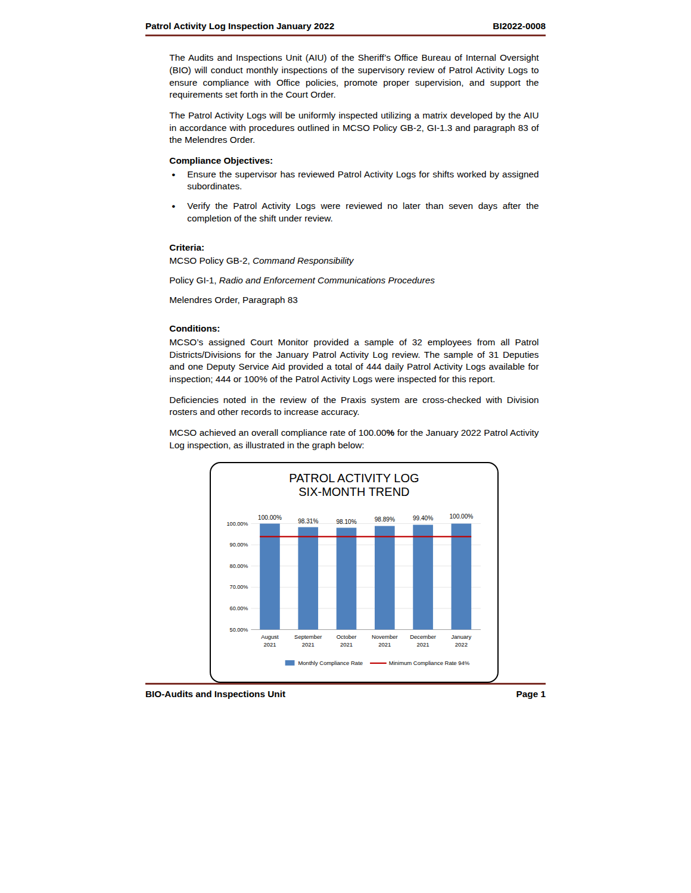Patrol Activity Log Inspection January 2022 BI2022-0008
The Audits and Inspections Unit (AIU) of the Sheriff’s Office Bureau of Internal Oversight (BIO) will conduct monthly inspections of the supervisory review of Patrol Activity Logs to ensure compliance with Office policies, promote proper supervision, and support the requirements set forth in the Court Order.
The Patrol Activity Logs will be uniformly inspected utilizing a matrix developed by the AIU in accordance with procedures outlined in MCSO Policy GB-2, GI-1.3 and paragraph 83 of the Melendres Order.
Compliance Objectives:
Ensure the supervisor has reviewed Patrol Activity Logs for shifts worked by assigned subordinates.
Verify the Patrol Activity Logs were reviewed no later than seven days after the completion of the shift under review.
Criteria:
MCSO Policy GB-2, Command Responsibility
Policy GI-1, Radio and Enforcement Communications Procedures
Melendres Order, Paragraph 83
Conditions:
MCSO’s assigned Court Monitor provided a sample of 32 employees from all Patrol Districts/Divisions for the January Patrol Activity Log review. The sample of 31 Deputies and one Deputy Service Aid provided a total of 444 daily Patrol Activity Logs available for inspection; 444 or 100% of the Patrol Activity Logs were inspected for this report.
Deficiencies noted in the review of the Praxis system are cross-checked with Division rosters and other records to increase accuracy.
MCSO achieved an overall compliance rate of 100.00% for the January 2022 Patrol Activity Log inspection, as illustrated in the graph below:
PATROL ACTIVITY LOG
SIX-MONTH TREND
100.00% 90.00% 80.00% 70.00% 60.00% 50.00% 100.00% 98.31% 98.10% 98.89% 99.40% 100.00% August 2021 September 2021 October 2021 November 2021 December 2021 January 2022 Monthly Compliance Rate Minimum Compliance Rate 94%
BIO-Audits and Inspections Unit Page 1